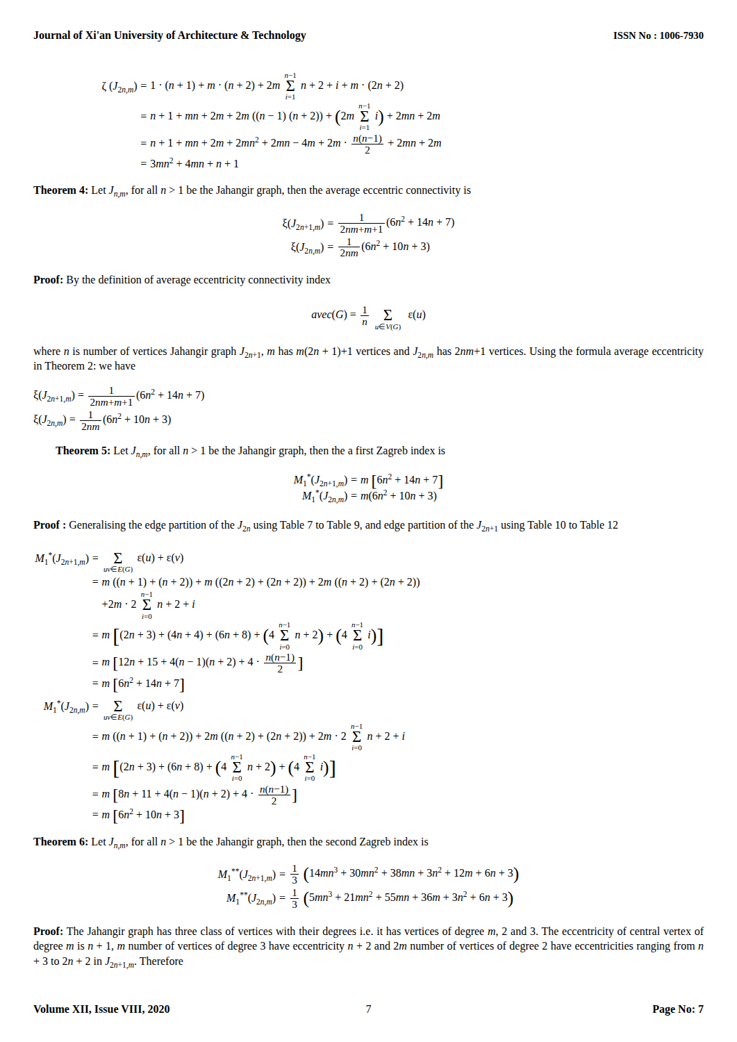Journal of Xi'an University of Architecture & Technology
ISSN No : 1006-7930
| ζ ( J 2 n , m ) | = | 1 · ( n + 1) + m · ( n + 2) + 2 m n −1 Σ i =1 n + 2 + i + m · (2 n + 2) |
| | = | n + 1 + mn + 2 m + 2 m (( n − 1) ( n + 2)) + ( 2 m n −1 Σ i =1 i ) + 2 mn + 2 m |
| | = | n + 1 + mn + 2 m + 2 mn 2 + 2 mn − 4 m + 2 m · n ( n −1) 2 + 2 mn + 2 m |
| | = | 3 mn 2 + 4 mn + n + 1 |
Theorem 4: Let Jn,m, for all n > 1 be the Jahangir graph, then the average eccentric connectivity is
| ξ( J 2 n +1, m ) | = | 1 2 nm + m +1 (6 n 2 + 14 n + 7) |
| ξ( J 2 n , m ) | = | 1 2 nm (6 n 2 + 10 n + 3) |
Proof: By the definition of average eccentricity connectivity index
avec(G) = 1 n Σu∈V(G) ε(u)
where n is number of vertices Jahangir graph J2n+1, m has m(2n + 1)+1 vertices and J2n,m has 2nm+1 vertices. Using the formula average eccentricity in Theorem 2: we have
ξ(J2n+1,m) = 12nm+m+1(6n2 + 14n + 7) ξ(J2n,m) = 12nm(6n2 + 10n + 3)
Theorem 5: Let Jn,m, for all n > 1 be the Jahangir graph, then the a first Zagreb index is
| M 1 * ( J 2 n +1, m ) | = | m [ 6 n 2 + 14 n + 7 ] |
| M 1 * ( J 2 n , m ) | = | m (6 n 2 + 10 n + 3) |
Proof : Generalising the edge partition of the J2n using Table 7 to Table 9, and edge partition of the J2n+1 using Table 10 to Table 12
| M 1 * ( J 2 n +1, m ) | = | Σ uv ∈ E ( G ) ε( u ) + ε( v ) |
| | = | m (( n + 1) + ( n + 2)) + m ((2 n + 2) + (2 n + 2)) + 2 m (( n + 2) + (2 n + 2)) |
| | | +2 m · 2 n −1 Σ i =0 n + 2 + i |
| | = | m [ (2 n + 3) + (4 n + 4) + (6 n + 8) + ( 4 n −1 Σ i =0 n + 2 ) + ( 4 n −1 Σ i =0 i ) ] |
| | = | m [ 12 n + 15 + 4( n − 1)( n + 2) + 4 · n ( n −1) 2 ] |
| | = | m [ 6 n 2 + 14 n + 7 ] |
| M 1 * ( J 2 n , m ) | = | Σ uv ∈ E ( G ) ε( u ) + ε( v ) |
| | = | m (( n + 1) + ( n + 2)) + 2 m (( n + 2) + (2 n + 2)) + 2 m · 2 n −1 Σ i =0 n + 2 + i |
| | = | m [ (2 n + 3) + (6 n + 8) + ( 4 n −1 Σ i =0 n + 2 ) + ( 4 n −1 Σ i =0 i ) ] |
| | = | m [ 8 n + 11 + 4( n − 1)( n + 2) + 4 · n ( n −1) 2 ] |
| | = | m [ 6 n 2 + 10 n + 3 ] |
Theorem 6: Let Jn,m, for all n > 1 be the Jahangir graph, then the second Zagreb index is
| M 1 ** ( J 2 n +1, m ) | = | 1 3 ( 14 mn 3 + 30 mn 2 + 38 mn + 3 n 2 + 12 m + 6 n + 3 ) |
| M 1 ** ( J 2 n , m ) | = | 1 3 ( 5 mn 3 + 21 mn 2 + 55 mn + 36 m + 3 n 2 + 6 n + 3 ) |
Proof: The Jahangir graph has three class of vertices with their degrees i.e. it has vertices of degree m, 2 and 3. The eccentricity of central vertex of degree m is n + 1, m number of vertices of degree 3 have eccentricity n + 2 and 2m number of vertices of degree 2 have eccentricities ranging from n + 3 to 2n + 2 in J2n+1,m. Therefore
Volume XII, Issue VIII, 2020
7
Page No: 7